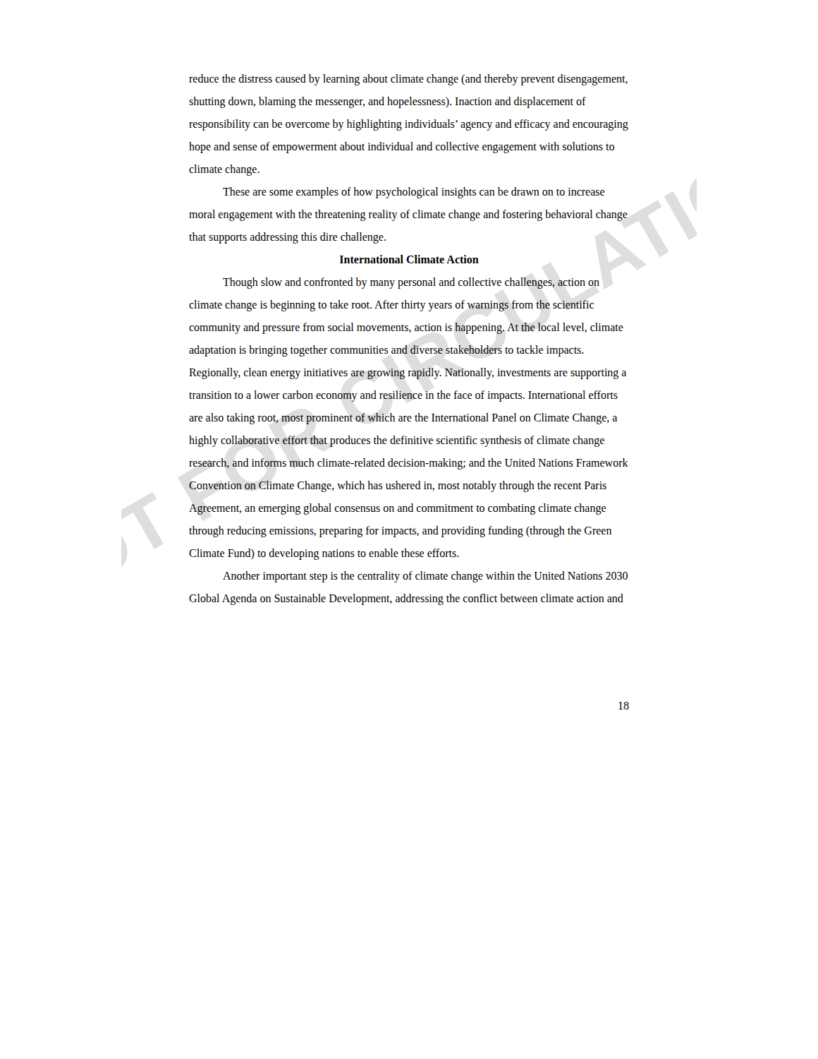NOT FOR CIRCULATION
reduce the distress caused by learning about climate change (and thereby prevent disengagement, shutting down, blaming the messenger, and hopelessness). Inaction and displacement of responsibility can be overcome by highlighting individuals’ agency and efficacy and encouraging hope and sense of empowerment about individual and collective engagement with solutions to climate change.
These are some examples of how psychological insights can be drawn on to increase moral engagement with the threatening reality of climate change and fostering behavioral change that supports addressing this dire challenge.
International Climate Action
Though slow and confronted by many personal and collective challenges, action on climate change is beginning to take root. After thirty years of warnings from the scientific community and pressure from social movements, action is happening. At the local level, climate adaptation is bringing together communities and diverse stakeholders to tackle impacts. Regionally, clean energy initiatives are growing rapidly. Nationally, investments are supporting a transition to a lower carbon economy and resilience in the face of impacts. International efforts are also taking root, most prominent of which are the International Panel on Climate Change, a highly collaborative effort that produces the definitive scientific synthesis of climate change research, and informs much climate-related decision-making; and the United Nations Framework Convention on Climate Change, which has ushered in, most notably through the recent Paris Agreement, an emerging global consensus on and commitment to combating climate change through reducing emissions, preparing for impacts, and providing funding (through the Green Climate Fund) to developing nations to enable these efforts.
Another important step is the centrality of climate change within the United Nations 2030 Global Agenda on Sustainable Development, addressing the conflict between climate action and
18